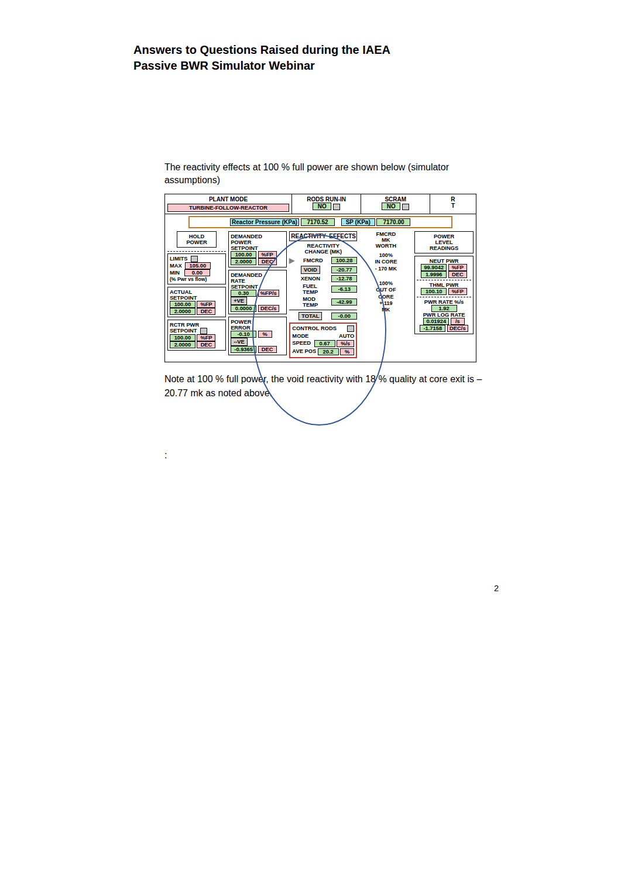Answers to Questions Raised during the IAEA
Passive BWR Simulator Webinar
The reactivity effects at 100 % full power are shown below (simulator assumptions)
PLANT MODE
TURBINE-FOLLOW-REACTOR
RODS RUN-IN
NO
SCRAM
NO
R
T
Reactor Pressure (KPa) 7170.52 SP (KPa) 7170.00
HOLD
POWER
LIMITS
MAX 105.00
MIN 0.00
(% Pwr vs flow)
ACTUAL
SETPOINT
100.00 %FP
2.0000 DEC
RCTR PWR
SETPOINT
100.00 %FP
2.0000 DEC
DEMANDED
POWER
SETPOINT
100.00 %FP
2.0000 DEC
DEMANDED
RATE
SETPOINT
0.30 %FP/s
+VE
0.0000 DEC/s
POWER
ERROR
-0.10 %
--VE
-0.9365 DEC
REACTIVITY EFFECTS
REACTIVITY
CHANGE (MK)
▶FMCRD 100.28
VOID-20.77
XENON-12.78
FUEL
TEMP-6.13
MOD
TEMP-42.99
TOTAL-0.00
CONTROL RODS
MODE AUTO
SPEED 0.67 %/s
AVE POS 20.2 %
FMCRD
MK
WORTH
100%
IN CORE
- 170 MK
100%
OUT OF
CORE
+ 119
MK
POWER
LEVEL
READINGS
NEUT PWR
99.9042 %FP
1.9996 DEC
THML PWR
100.10 %FP
PWR RATE %/s
1.92
PWR LOG RATE
0.01924 /s
-1.7158 DEC/s
Note at 100 % full power, the void reactivity with 18 % quality at core exit is –20.77 mk as noted above.
:
2